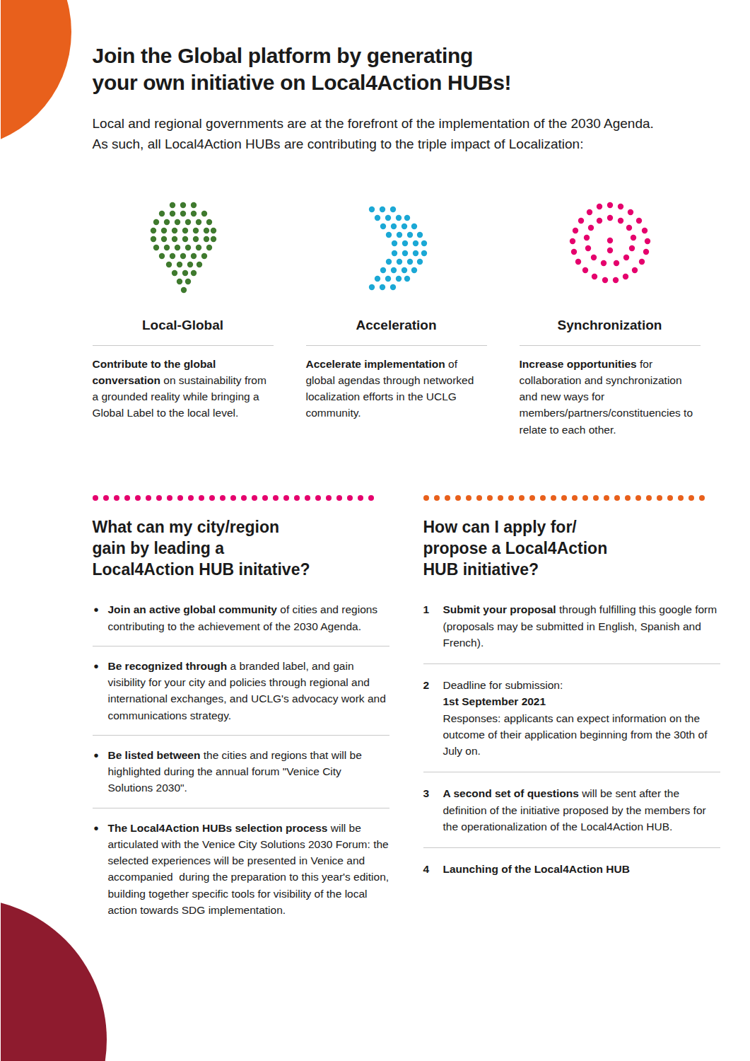Join the Global platform by generating
your own initiative on Local4Action HUBs!
Local and regional governments are at the forefront of the implementation of the 2030 Agenda. As such, all Local4Action HUBs are contributing to the triple impact of Localization:
Local-Global
Contribute to the global conversation on sustainability from a grounded reality while bringing a Global Label to the local level.
Acceleration
Accelerate implementation of global agendas through networked localization efforts in the UCLG community.
Synchronization
Increase opportunities for collaboration and synchronization and new ways for members/partners/constituencies to relate to each other.
What can my city/region
gain by leading a
Local4Action HUB initative?
Join an active global community of cities and regions contributing to the achievement of the 2030 Agenda.
Be recognized through a branded label, and gain visibility for your city and policies through regional and international exchanges, and UCLG's advocacy work and communications strategy.
Be listed between the cities and regions that will be highlighted during the annual forum "Venice City Solutions 2030".
The Local4Action HUBs selection process will be articulated with the Venice City Solutions 2030 Forum: the selected experiences will be presented in Venice and accompanied during the preparation to this year's edition, building together specific tools for visibility of the local action towards SDG implementation.
How can I apply for/
propose a Local4Action
HUB initiative?
Submit your proposal through fulfilling this google form (proposals may be submitted in English, Spanish and French).
Deadline for submission:
1st September 2021
Responses: applicants can expect information on the outcome of their application beginning from the 30th of July on.
A second set of questions will be sent after the definition of the initiative proposed by the members for the operationalization of the Local4Action HUB.
Launching of the Local4Action HUB